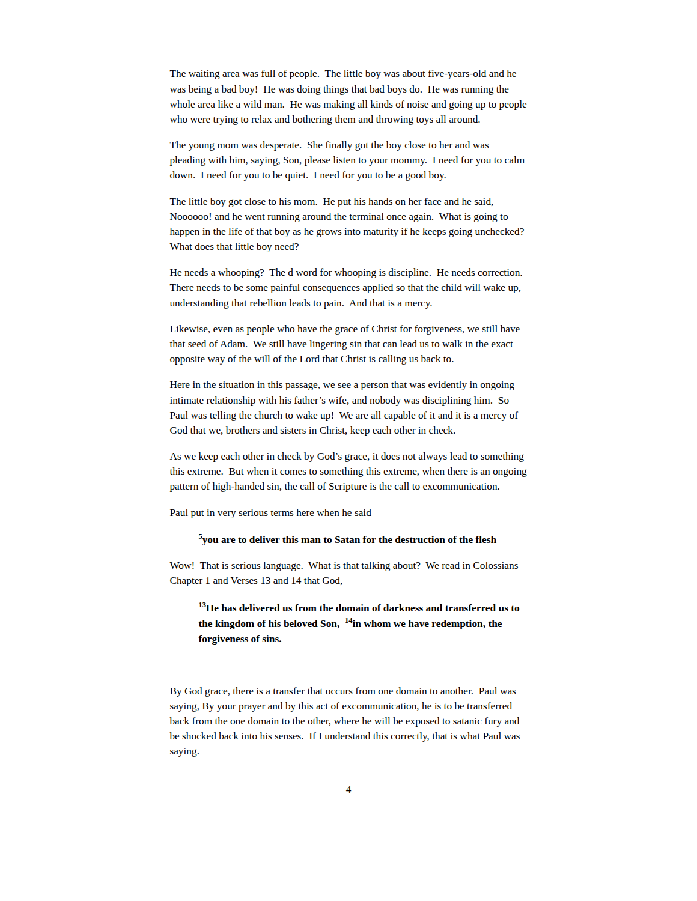The waiting area was full of people. The little boy was about five-years-old and he was being a bad boy! He was doing things that bad boys do. He was running the whole area like a wild man. He was making all kinds of noise and going up to people who were trying to relax and bothering them and throwing toys all around.
The young mom was desperate. She finally got the boy close to her and was pleading with him, saying, Son, please listen to your mommy. I need for you to calm down. I need for you to be quiet. I need for you to be a good boy.
The little boy got close to his mom. He put his hands on her face and he said, Noooooo! and he went running around the terminal once again. What is going to happen in the life of that boy as he grows into maturity if he keeps going unchecked? What does that little boy need?
He needs a whooping? The d word for whooping is discipline. He needs correction. There needs to be some painful consequences applied so that the child will wake up, understanding that rebellion leads to pain. And that is a mercy.
Likewise, even as people who have the grace of Christ for forgiveness, we still have that seed of Adam. We still have lingering sin that can lead us to walk in the exact opposite way of the will of the Lord that Christ is calling us back to.
Here in the situation in this passage, we see a person that was evidently in ongoing intimate relationship with his father’s wife, and nobody was disciplining him. So Paul was telling the church to wake up! We are all capable of it and it is a mercy of God that we, brothers and sisters in Christ, keep each other in check.
As we keep each other in check by God’s grace, it does not always lead to something this extreme. But when it comes to something this extreme, when there is an ongoing pattern of high-handed sin, the call of Scripture is the call to excommunication.
Paul put in very serious terms here when he said
5you are to deliver this man to Satan for the destruction of the flesh
Wow! That is serious language. What is that talking about? We read in Colossians Chapter 1 and Verses 13 and 14 that God,
13 He has delivered us from the domain of darkness and transferred us to the kingdom of his beloved Son, 14in whom we have redemption, the forgiveness of sins.
By God grace, there is a transfer that occurs from one domain to another. Paul was saying, By your prayer and by this act of excommunication, he is to be transferred back from the one domain to the other, where he will be exposed to satanic fury and be shocked back into his senses. If I understand this correctly, that is what Paul was saying.
4